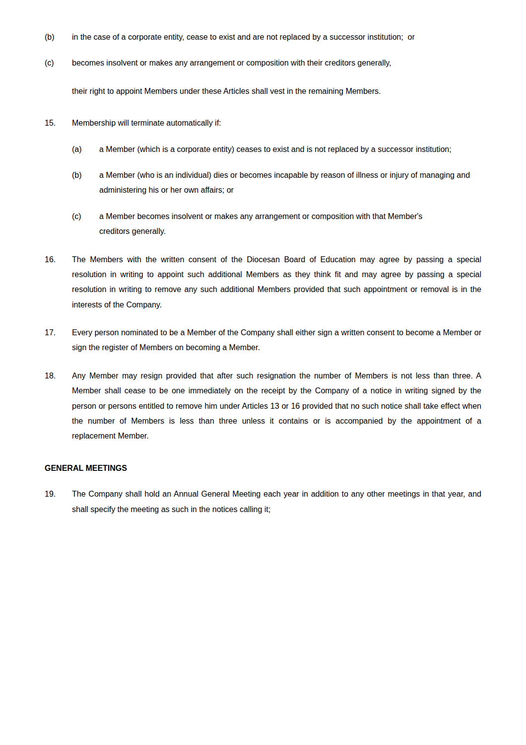(b) in the case of a corporate entity, cease to exist and are not replaced by a successor institution; or
(c) becomes insolvent or makes any arrangement or composition with their creditors generally,
their right to appoint Members under these Articles shall vest in the remaining Members.
15. Membership will terminate automatically if:
(a) a Member (which is a corporate entity) ceases to exist and is not replaced by a successor institution;
(b) a Member (who is an individual) dies or becomes incapable by reason of illness or injury of managing and administering his or her own affairs; or
(c) a Member becomes insolvent or makes any arrangement or composition with that Member's creditors generally.
16. The Members with the written consent of the Diocesan Board of Education may agree by passing a special resolution in writing to appoint such additional Members as they think fit and may agree by passing a special resolution in writing to remove any such additional Members provided that such appointment or removal is in the interests of the Company.
17. Every person nominated to be a Member of the Company shall either sign a written consent to become a Member or sign the register of Members on becoming a Member.
18. Any Member may resign provided that after such resignation the number of Members is not less than three. A Member shall cease to be one immediately on the receipt by the Company of a notice in writing signed by the person or persons entitled to remove him under Articles 13 or 16 provided that no such notice shall take effect when the number of Members is less than three unless it contains or is accompanied by the appointment of a replacement Member.
GENERAL MEETINGS
19. The Company shall hold an Annual General Meeting each year in addition to any other meetings in that year, and shall specify the meeting as such in the notices calling it;